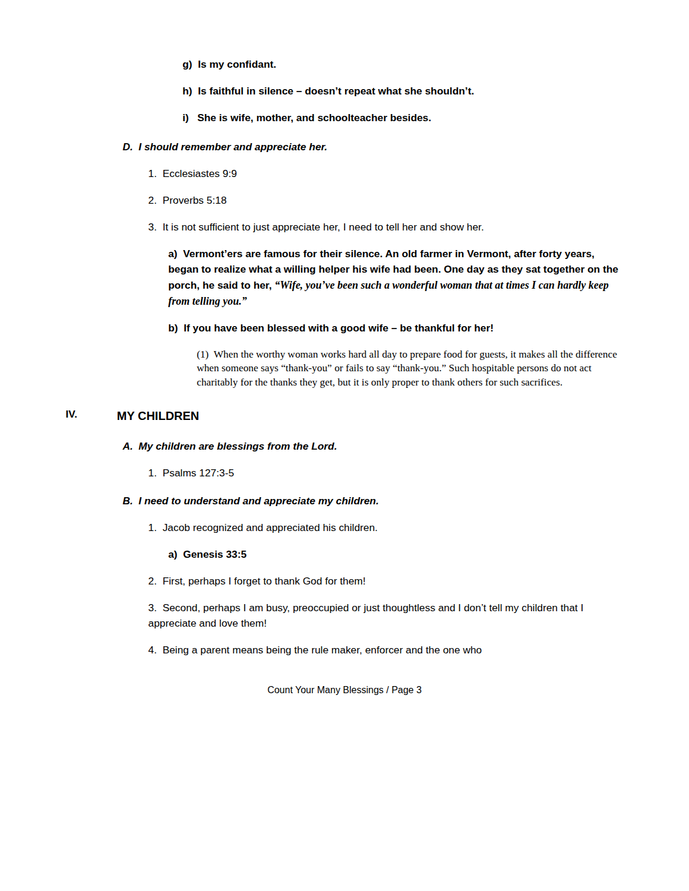g) Is my confidant.
h) Is faithful in silence – doesn’t repeat what she shouldn’t.
i) She is wife, mother, and schoolteacher besides.
D. I should remember and appreciate her.
1. Ecclesiastes 9:9
2. Proverbs 5:18
3. It is not sufficient to just appreciate her, I need to tell her and show her.
a) Vermont’ers are famous for their silence. An old farmer in Vermont, after forty years, began to realize what a willing helper his wife had been. One day as they sat together on the porch, he said to her, “Wife, you’ve been such a wonderful woman that at times I can hardly keep from telling you.”
b) If you have been blessed with a good wife – be thankful for her!
(1) When the worthy woman works hard all day to prepare food for guests, it makes all the difference when someone says “thank-you” or fails to say “thank-you.” Such hospitable persons do not act charitably for the thanks they get, but it is only proper to thank others for such sacrifices.
IV. MY CHILDREN
A. My children are blessings from the Lord.
1. Psalms 127:3-5
B. I need to understand and appreciate my children.
1. Jacob recognized and appreciated his children.
a) Genesis 33:5
2. First, perhaps I forget to thank God for them!
3. Second, perhaps I am busy, preoccupied or just thoughtless and I don’t tell my children that I appreciate and love them!
4. Being a parent means being the rule maker, enforcer and the one who
Count Your Many Blessings / Page 3